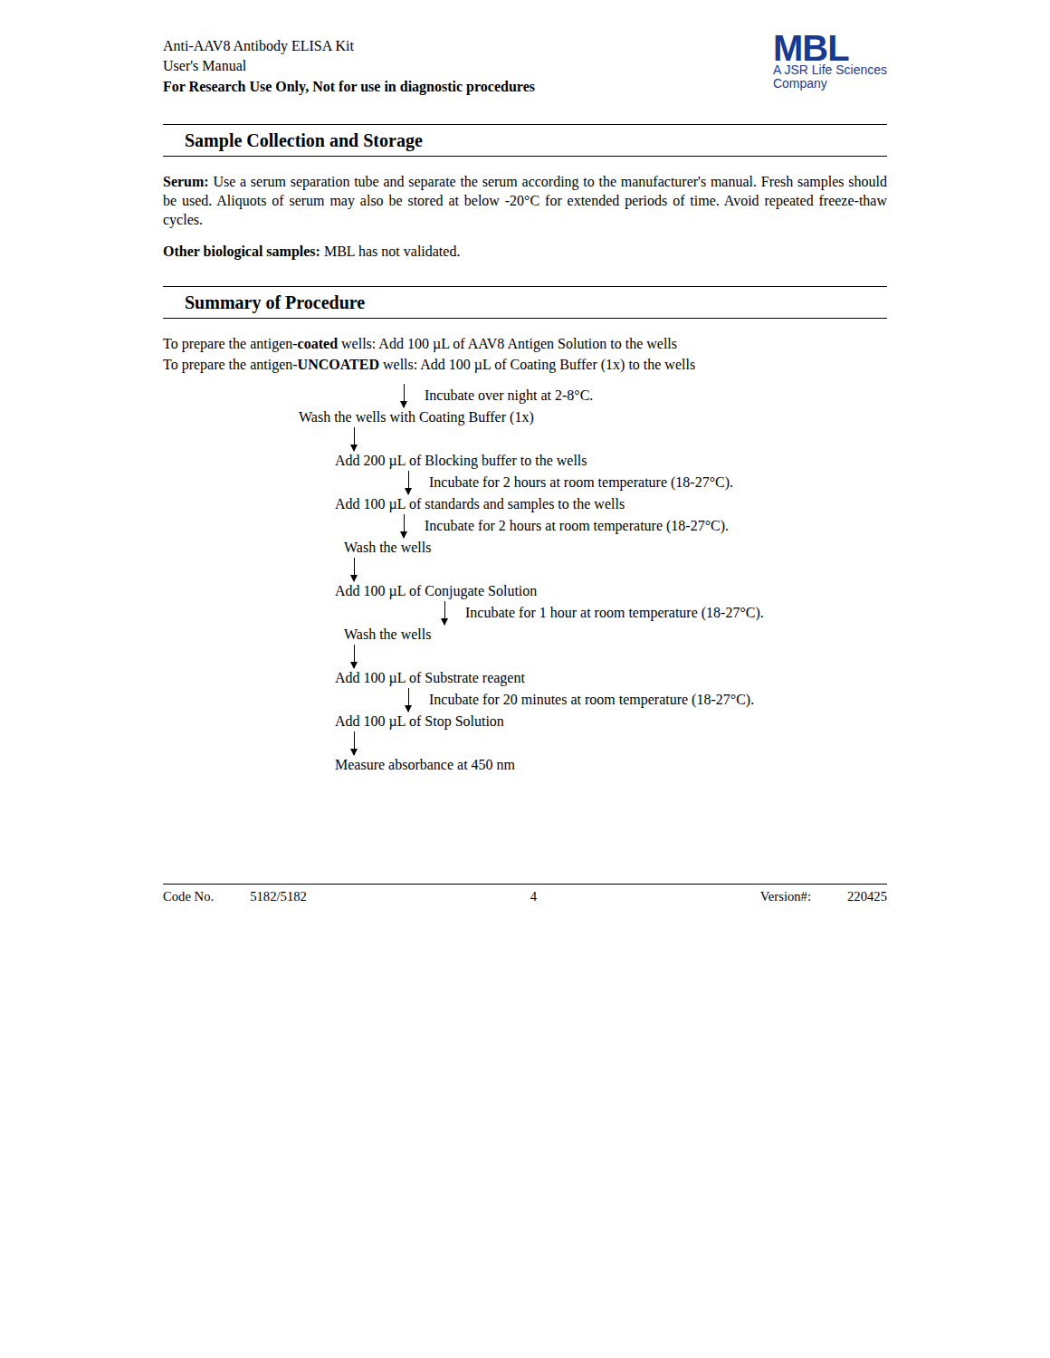MBL A JSR Life Sciences Company
Anti-AAV8 Antibody ELISA Kit
User's Manual
For Research Use Only, Not for use in diagnostic procedures
Sample Collection and Storage
Serum: Use a serum separation tube and separate the serum according to the manufacturer's manual. Fresh samples should be used. Aliquots of serum may also be stored at below -20°C for extended periods of time. Avoid repeated freeze-thaw cycles.
Other biological samples: MBL has not validated.
Summary of Procedure
To prepare the antigen-coated wells: Add 100 µL of AAV8 Antigen Solution to the wells
To prepare the antigen-UNCOATED wells: Add 100 µL of Coating Buffer (1x) to the wells
Incubate over night at 2-8°C.
Wash the wells with Coating Buffer (1x)
Add 200 µL of Blocking buffer to the wells
Incubate for 2 hours at room temperature (18-27°C).
Add 100 µL of standards and samples to the wells
Incubate for 2 hours at room temperature (18-27°C).
Wash the wells
Add 100 µL of Conjugate Solution
Incubate for 1 hour at room temperature (18-27°C).
Wash the wells
Add 100 µL of Substrate reagent
Incubate for 20 minutes at room temperature (18-27°C).
Add 100 µL of Stop Solution
Measure absorbance at 450 nm
Code No. 5182/5182
4
Version#: 220425